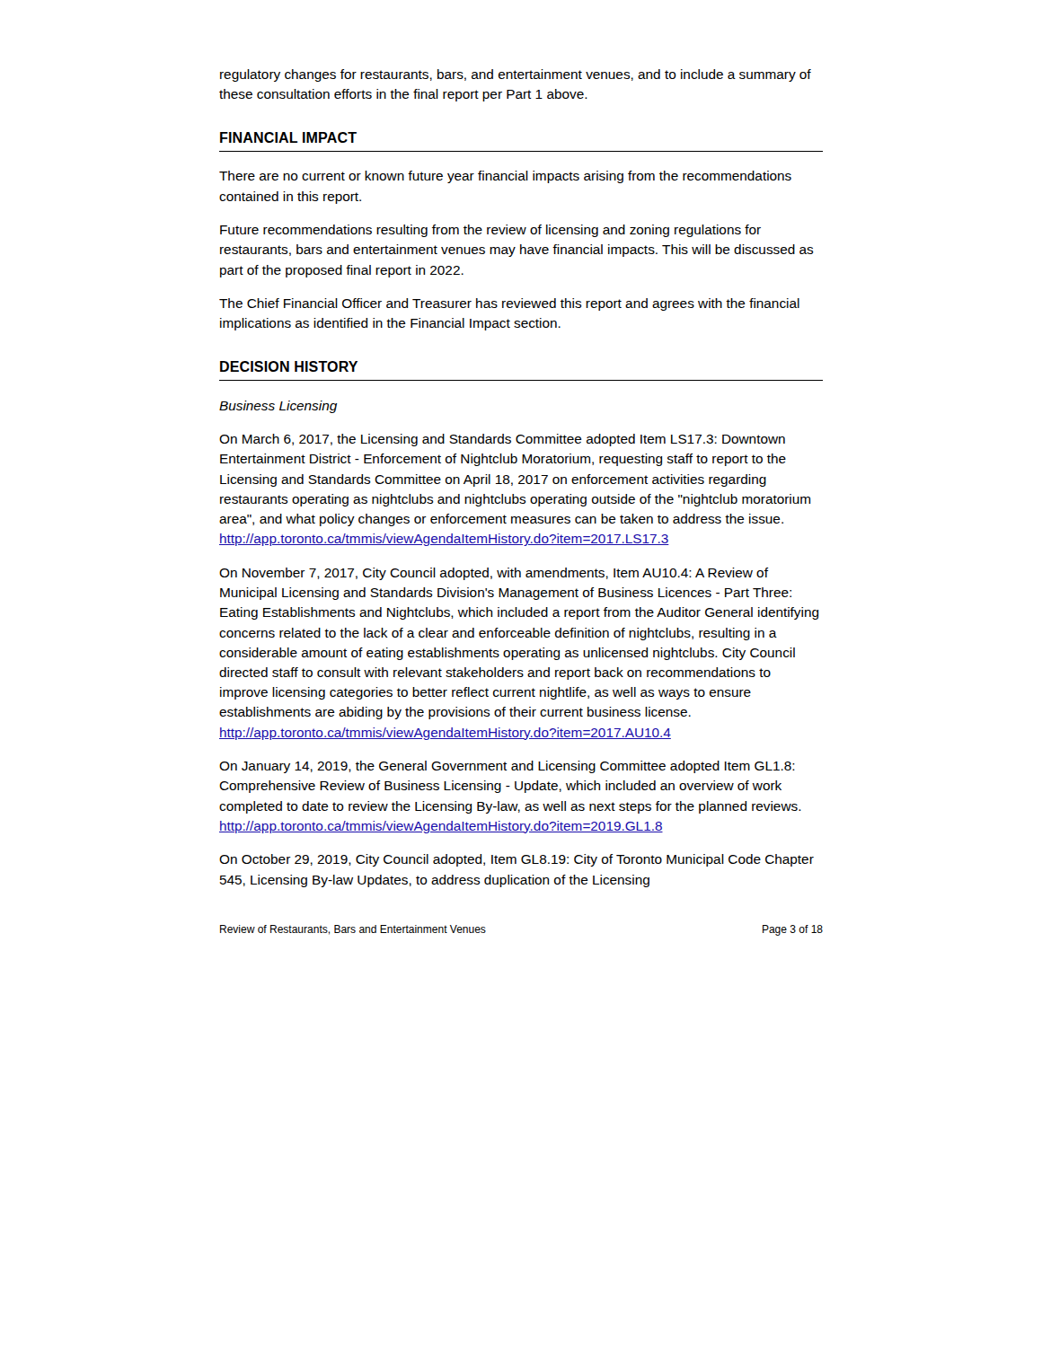regulatory changes for restaurants, bars, and entertainment venues, and to include a summary of these consultation efforts in the final report per Part 1 above.
FINANCIAL IMPACT
There are no current or known future year financial impacts arising from the recommendations contained in this report.
Future recommendations resulting from the review of licensing and zoning regulations for restaurants, bars and entertainment venues may have financial impacts. This will be discussed as part of the proposed final report in 2022.
The Chief Financial Officer and Treasurer has reviewed this report and agrees with the financial implications as identified in the Financial Impact section.
DECISION HISTORY
Business Licensing
On March 6, 2017, the Licensing and Standards Committee adopted Item LS17.3: Downtown Entertainment District - Enforcement of Nightclub Moratorium, requesting staff to report to the Licensing and Standards Committee on April 18, 2017 on enforcement activities regarding restaurants operating as nightclubs and nightclubs operating outside of the "nightclub moratorium area", and what policy changes or enforcement measures can be taken to address the issue.
http://app.toronto.ca/tmmis/viewAgendaItemHistory.do?item=2017.LS17.3
On November 7, 2017, City Council adopted, with amendments, Item AU10.4: A Review of Municipal Licensing and Standards Division's Management of Business Licences - Part Three: Eating Establishments and Nightclubs, which included a report from the Auditor General identifying concerns related to the lack of a clear and enforceable definition of nightclubs, resulting in a considerable amount of eating establishments operating as unlicensed nightclubs. City Council directed staff to consult with relevant stakeholders and report back on recommendations to improve licensing categories to better reflect current nightlife, as well as ways to ensure establishments are abiding by the provisions of their current business license.
http://app.toronto.ca/tmmis/viewAgendaItemHistory.do?item=2017.AU10.4
On January 14, 2019, the General Government and Licensing Committee adopted Item GL1.8: Comprehensive Review of Business Licensing - Update, which included an overview of work completed to date to review the Licensing By-law, as well as next steps for the planned reviews.
http://app.toronto.ca/tmmis/viewAgendaItemHistory.do?item=2019.GL1.8
On October 29, 2019, City Council adopted, Item GL8.19: City of Toronto Municipal Code Chapter 545, Licensing By-law Updates, to address duplication of the Licensing
Review of Restaurants, Bars and Entertainment Venues Page 3 of 18